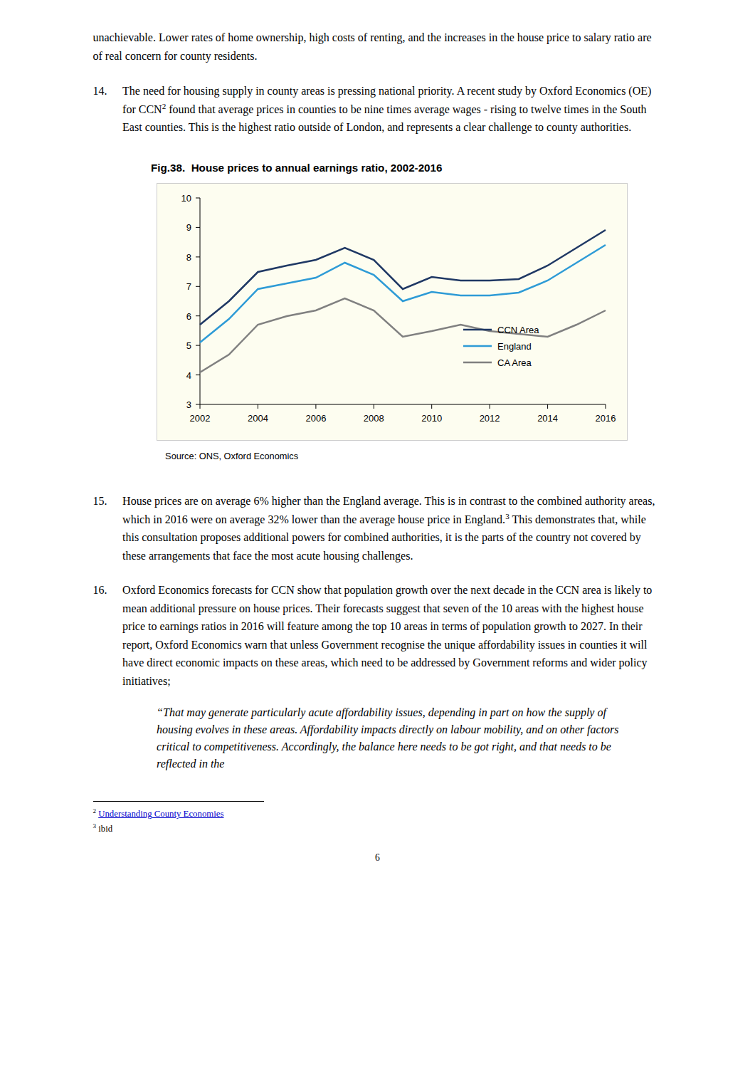unachievable. Lower rates of home ownership, high costs of renting, and the increases in the house price to salary ratio are of real concern for county residents.
The need for housing supply in county areas is pressing national priority. A recent study by Oxford Economics (OE) for CCN2 found that average prices in counties to be nine times average wages - rising to twelve times in the South East counties. This is the highest ratio outside of London, and represents a clear challenge to county authorities.
Fig.38. House prices to annual earnings ratio, 2002-2016
10 9 8 7 6 5 4 3 2002 2004 2006 2008 2010 2012 2014 2016 CCN Area England CA Area
Source: ONS, Oxford Economics
House prices are on average 6% higher than the England average. This is in contrast to the combined authority areas, which in 2016 were on average 32% lower than the average house price in England.3 This demonstrates that, while this consultation proposes additional powers for combined authorities, it is the parts of the country not covered by these arrangements that face the most acute housing challenges.
Oxford Economics forecasts for CCN show that population growth over the next decade in the CCN area is likely to mean additional pressure on house prices. Their forecasts suggest that seven of the 10 areas with the highest house price to earnings ratios in 2016 will feature among the top 10 areas in terms of population growth to 2027. In their report, Oxford Economics warn that unless Government recognise the unique affordability issues in counties it will have direct economic impacts on these areas, which need to be addressed by Government reforms and wider policy initiatives;
“That may generate particularly acute affordability issues, depending in part on how the supply of housing evolves in these areas. Affordability impacts directly on labour mobility, and on other factors critical to competitiveness. Accordingly, the balance here needs to be got right, and that needs to be reflected in the
2 Understanding County Economies
3 ibid
6